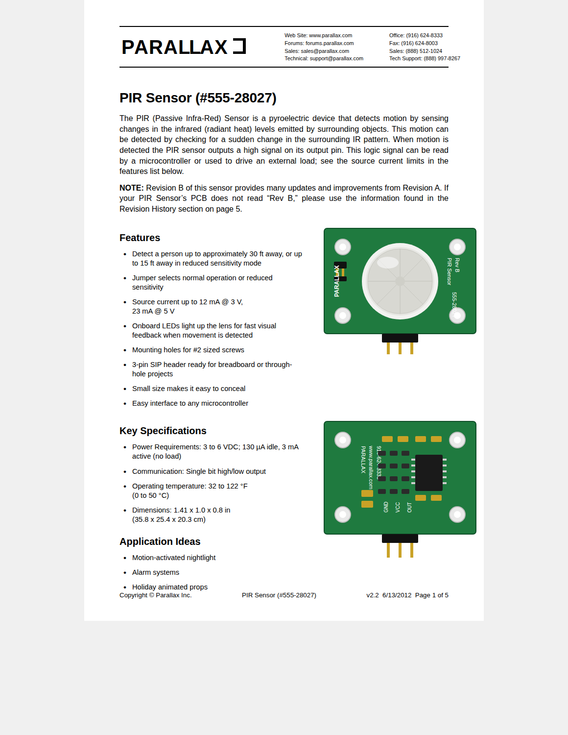P A R A L L A X
Web Site: www.parallax.com
Forums: forums.parallax.com
Sales: sales@parallax.com
Technical: support@parallax.com
Office: (916) 624-8333
Fax: (916) 624-8003
Sales: (888) 512-1024
Tech Support: (888) 997-8267
PIR Sensor (#555-28027)
The PIR (Passive Infra-Red) Sensor is a pyroelectric device that detects motion by sensing changes in the infrared (radiant heat) levels emitted by surrounding objects. This motion can be detected by checking for a sudden change in the surrounding IR pattern. When motion is detected the PIR sensor outputs a high signal on its output pin. This logic signal can be read by a microcontroller or used to drive an external load; see the source current limits in the features list below.
NOTE: Revision B of this sensor provides many updates and improvements from Revision A. If your PIR Sensor’s PCB does not read “Rev B,” please use the information found in the Revision History section on page 5.
Features
Detect a person up to approximately 30 ft away, or up to 15 ft away in reduced sensitivity mode
Jumper selects normal operation or reduced sensitivity
Source current up to 12 mA @ 3 V,
23 mA @ 5 V
Onboard LEDs light up the lens for fast visual feedback when movement is detected
Mounting holes for #2 sized screws
3-pin SIP header ready for breadboard or through-hole projects
Small size makes it easy to conceal
Easy interface to any microcontroller
PIR Sensor Rev B 555-28027 PARALLAX
Key Specifications
Power Requirements: 3 to 6 VDC; 130 µA idle, 3 mA active (no load)
Communication: Single bit high/low output
Operating temperature: 32 to 122 °F
(0 to 50 °C)
Dimensions: 1.41 x 1.0 x 0.8 in
(35.8 x 25.4 x 20.3 cm)
Application Ideas
Motion-activated nightlight
Alarm systems
Holiday animated props
PARALLAX www.parallax.com 916-624-8333 GND VCC OUT
Copyright © Parallax Inc.
PIR Sensor (#555-28027)
v2.2 6/13/2012 Page 1 of 5